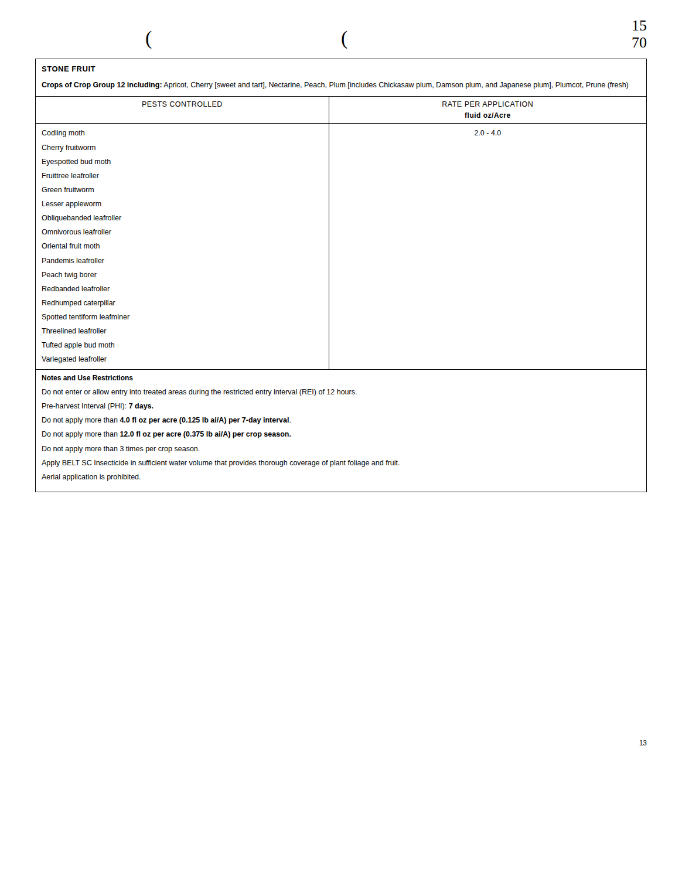( (
15
70
STONE FRUIT
Crops of Crop Group 12 including: Apricot, Cherry [sweet and tart], Nectarine, Peach, Plum [includes Chickasaw plum, Damson plum, and Japanese plum], Plumcot, Prune (fresh)
| PESTS CONTROLLED | RATE PER APPLICATION fluid oz/Acre |
| --- | --- |
| Codling moth Cherry fruitworm Eyespotted bud moth Fruittree leafroller Green fruitworm Lesser appleworm Obliquebanded leafroller Omnivorous leafroller Oriental fruit moth Pandemis leafroller Peach twig borer Redbanded leafroller Redhumped caterpillar Spotted tentiform leafminer Threelined leafroller Tufted apple bud moth Variegated leafroller | 2.0 - 4.0 |
Notes and Use Restrictions
Do not enter or allow entry into treated areas during the restricted entry interval (REI) of 12 hours.
Pre-harvest Interval (PHI): 7 days.
Do not apply more than 4.0 fl oz per acre (0.125 lb ai/A) per 7-day interval.
Do not apply more than 12.0 fl oz per acre (0.375 lb ai/A) per crop season.
Do not apply more than 3 times per crop season.
Apply BELT SC Insecticide in sufficient water volume that provides thorough coverage of plant foliage and fruit.
Aerial application is prohibited.
13